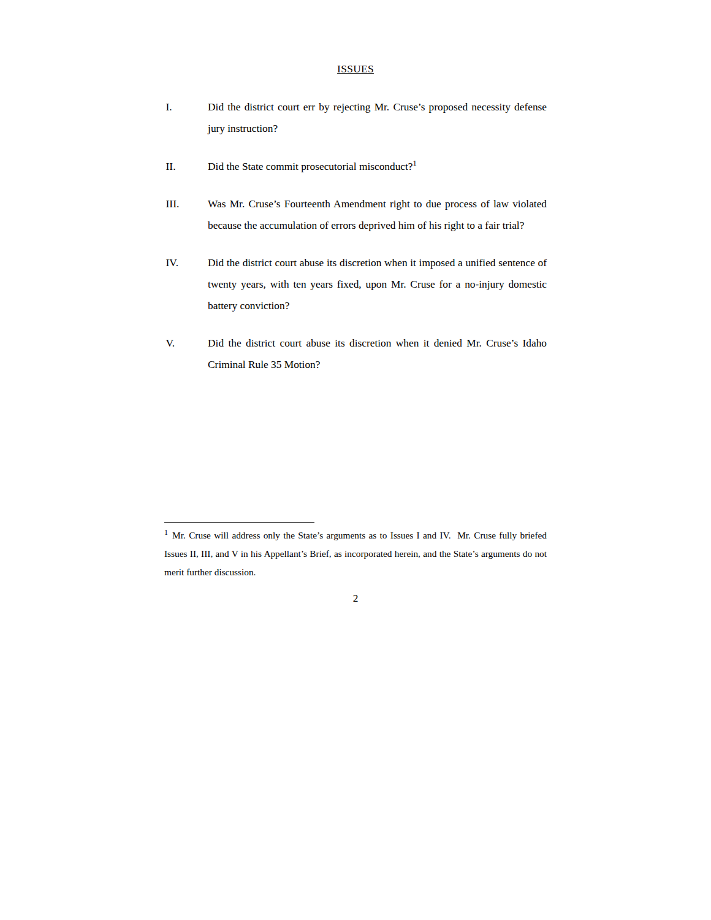ISSUES
I. Did the district court err by rejecting Mr. Cruse’s proposed necessity defense jury instruction?
II. Did the State commit prosecutorial misconduct?1
III. Was Mr. Cruse’s Fourteenth Amendment right to due process of law violated because the accumulation of errors deprived him of his right to a fair trial?
IV. Did the district court abuse its discretion when it imposed a unified sentence of twenty years, with ten years fixed, upon Mr. Cruse for a no-injury domestic battery conviction?
V. Did the district court abuse its discretion when it denied Mr. Cruse’s Idaho Criminal Rule 35 Motion?
1 Mr. Cruse will address only the State’s arguments as to Issues I and IV. Mr. Cruse fully briefed Issues II, III, and V in his Appellant’s Brief, as incorporated herein, and the State’s arguments do not merit further discussion.
2